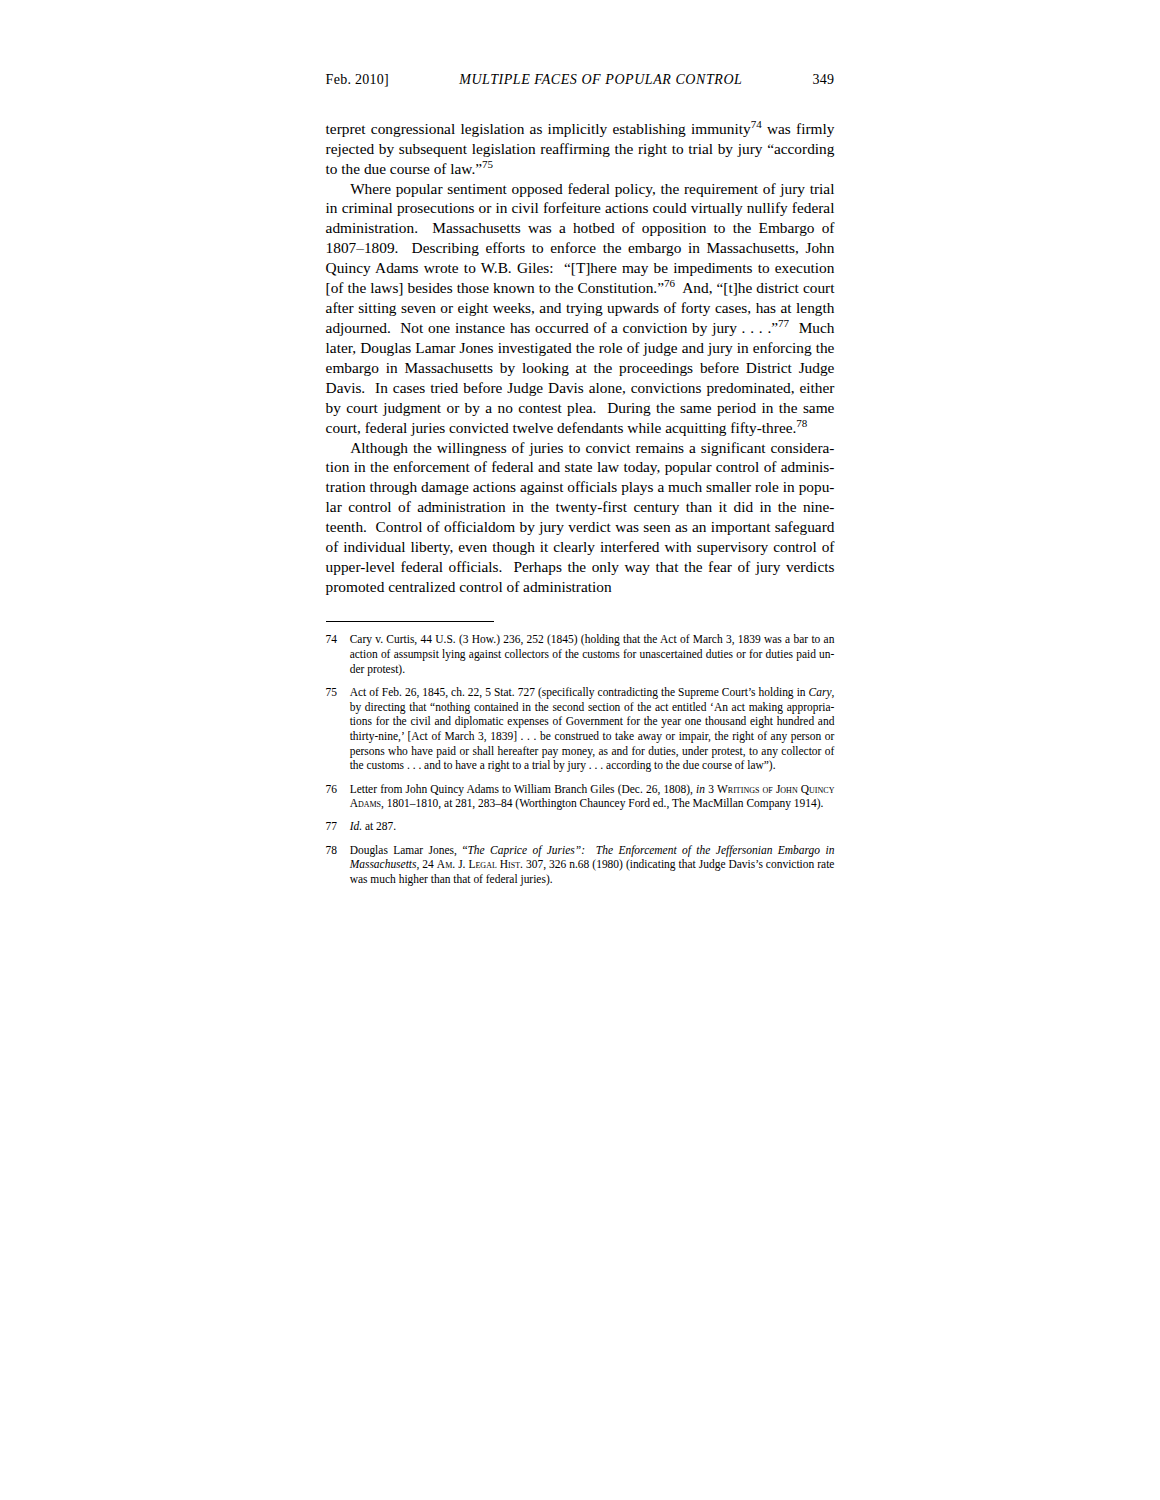Feb. 2010] Multiple Faces of Popular Control 349
terpret congressional legislation as implicitly establishing immunity74 was firmly rejected by subsequent legislation reaffirming the right to trial by jury “according to the due course of law.”75
Where popular sentiment opposed federal policy, the requirement of jury trial in criminal prosecutions or in civil forfeiture actions could virtually nullify federal administration. Massachusetts was a hotbed of opposition to the Embargo of 1807–1809. Describing efforts to enforce the embargo in Massachusetts, John Quincy Adams wrote to W.B. Giles: “[T]here may be impediments to execution [of the laws] besides those known to the Constitution.”76 And, “[t]he district court after sitting seven or eight weeks, and trying upwards of forty cases, has at length adjourned. Not one instance has occurred of a conviction by jury . . . .”77 Much later, Douglas Lamar Jones investigated the role of judge and jury in enforcing the embargo in Massachusetts by looking at the proceedings before District Judge Davis. In cases tried before Judge Davis alone, convictions predominated, either by court judgment or by a no contest plea. During the same period in the same court, federal juries convicted twelve defendants while acquitting fifty-three.78
Although the willingness of juries to convict remains a significant consideration in the enforcement of federal and state law today, popular control of administration through damage actions against officials plays a much smaller role in popular control of administration in the twenty-first century than it did in the nineteenth. Control of officialdom by jury verdict was seen as an important safeguard of individual liberty, even though it clearly interfered with supervisory control of upper-level federal officials. Perhaps the only way that the fear of jury verdicts promoted centralized control of administration
74
Cary v. Curtis, 44 U.S. (3 How.) 236, 252 (1845) (holding that the Act of March 3, 1839 was a bar to an action of assumpsit lying against collectors of the customs for unascertained duties or for duties paid under protest).
75
Act of Feb. 26, 1845, ch. 22, 5 Stat. 727 (specifically contradicting the Supreme Court’s holding in Cary, by directing that “nothing contained in the second section of the act entitled ‘An act making appropriations for the civil and diplomatic expenses of Government for the year one thousand eight hundred and thirty-nine,’ [Act of March 3, 1839] . . . be construed to take away or impair, the right of any person or persons who have paid or shall hereafter pay money, as and for duties, under protest, to any collector of the customs . . . and to have a right to a trial by jury . . . according to the due course of law”).
76
Letter from John Quincy Adams to William Branch Giles (Dec. 26, 1808), in 3 Writings of John Quincy Adams, 1801–1810, at 281, 283–84 (Worthington Chauncey Ford ed., The MacMillan Company 1914).
77
Id. at 287.
78
Douglas Lamar Jones, “The Caprice of Juries”: The Enforcement of the Jeffersonian Embargo in Massachusetts, 24 Am. J. Legal Hist. 307, 326 n.68 (1980) (indicating that Judge Davis’s conviction rate was much higher than that of federal juries).